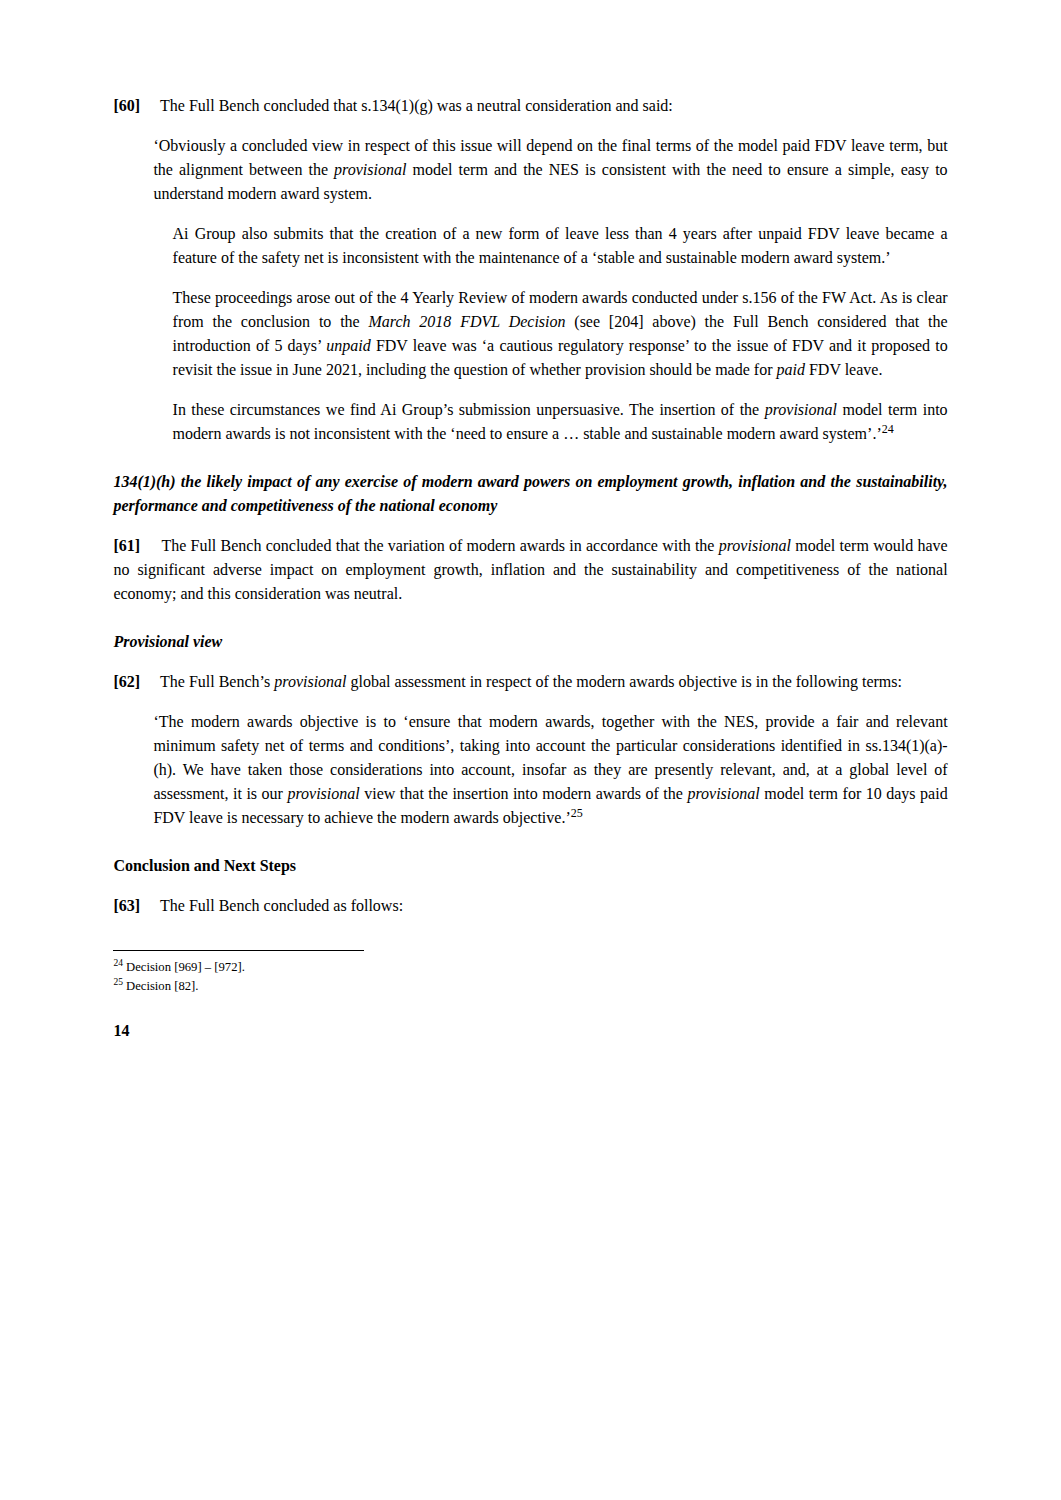[60] The Full Bench concluded that s.134(1)(g) was a neutral consideration and said:
‘Obviously a concluded view in respect of this issue will depend on the final terms of the model paid FDV leave term, but the alignment between the provisional model term and the NES is consistent with the need to ensure a simple, easy to understand modern award system.
Ai Group also submits that the creation of a new form of leave less than 4 years after unpaid FDV leave became a feature of the safety net is inconsistent with the maintenance of a ‘stable and sustainable modern award system.’
These proceedings arose out of the 4 Yearly Review of modern awards conducted under s.156 of the FW Act. As is clear from the conclusion to the March 2018 FDVL Decision (see [204] above) the Full Bench considered that the introduction of 5 days’ unpaid FDV leave was ‘a cautious regulatory response’ to the issue of FDV and it proposed to revisit the issue in June 2021, including the question of whether provision should be made for paid FDV leave.
In these circumstances we find Ai Group’s submission unpersuasive. The insertion of the provisional model term into modern awards is not inconsistent with the ‘need to ensure a … stable and sustainable modern award system’.’24
134(1)(h) the likely impact of any exercise of modern award powers on employment growth, inflation and the sustainability, performance and competitiveness of the national economy
[61] The Full Bench concluded that the variation of modern awards in accordance with the provisional model term would have no significant adverse impact on employment growth, inflation and the sustainability and competitiveness of the national economy; and this consideration was neutral.
Provisional view
[62] The Full Bench’s provisional global assessment in respect of the modern awards objective is in the following terms:
‘The modern awards objective is to ‘ensure that modern awards, together with the NES, provide a fair and relevant minimum safety net of terms and conditions’, taking into account the particular considerations identified in ss.134(1)(a)-(h). We have taken those considerations into account, insofar as they are presently relevant, and, at a global level of assessment, it is our provisional view that the insertion into modern awards of the provisional model term for 10 days paid FDV leave is necessary to achieve the modern awards objective.’25
Conclusion and Next Steps
[63] The Full Bench concluded as follows:
24 Decision [969] – [972].
25 Decision [82].
14